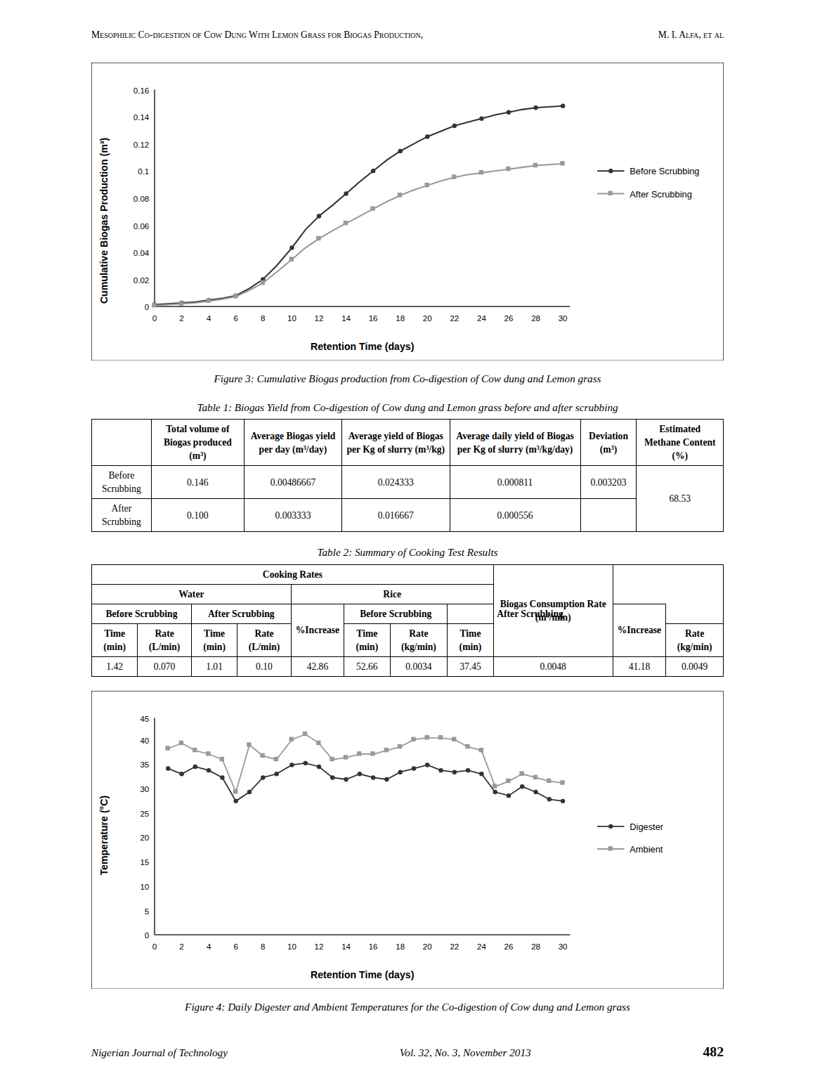Mesophilic Co-digestion of Cow Dung With Lemon Grass for Biogas Production,
M. I. Alfa, et al
Cumulative Biogas Production (m³) Retention Time (days) 0 0.02 0.04 0.06 0.08 0.1 0.12 0.14 0.16 0 2 4 6 8 10 12 14 16 18 20 22 24 26 28 30 Before Scrubbing After Scrubbing
Figure 3: Cumulative Biogas production from Co-digestion of Cow dung and Lemon grass
Table 1: Biogas Yield from Co-digestion of Cow dung and Lemon grass before and after scrubbing
| | Total volume of Biogas produced (m³) | Average Biogas yield per day (m³/day) | Average yield of Biogas per Kg of slurry (m³/kg) | Average daily yield of Biogas per Kg of slurry (m³/kg/day) | Deviation (m³) | Estimated Methane Content (%) |
| --- | --- | --- | --- | --- | --- | --- |
| Before Scrubbing | 0.146 | 0.00486667 | 0.024333 | 0.000811 | 0.003203 | 68.53 |
| After Scrubbing | 0.100 | 0.003333 | 0.016667 | 0.000556 | |
Table 2: Summary of Cooking Test Results
| Cooking Rates | Biogas Consumption Rate (m³/min) |
| --- | --- |
| Water | Rice |
| Before Scrubbing | After Scrubbing | %Increase | Before Scrubbing | After Scrubbing | %Increase |
| Time (min) | Rate (L/min) | Time (min) | Rate (L/min) | Time (min) | Rate (kg/min) | Time (min) | Rate (kg/min) |
| 1.42 | 0.070 | 1.01 | 0.10 | 42.86 | 52.66 | 0.0034 | 37.45 | 0.0048 | 41.18 | 0.0049 |
Temperature (°C) Retention Time (days) 0 5 10 15 20 25 30 35 40 45 0 2 4 6 8 10 12 14 16 18 20 22 24 26 28 30 Digester Ambient
Figure 4: Daily Digester and Ambient Temperatures for the Co-digestion of Cow dung and Lemon grass
Nigerian Journal of Technology
Vol. 32, No. 3, November 2013
482